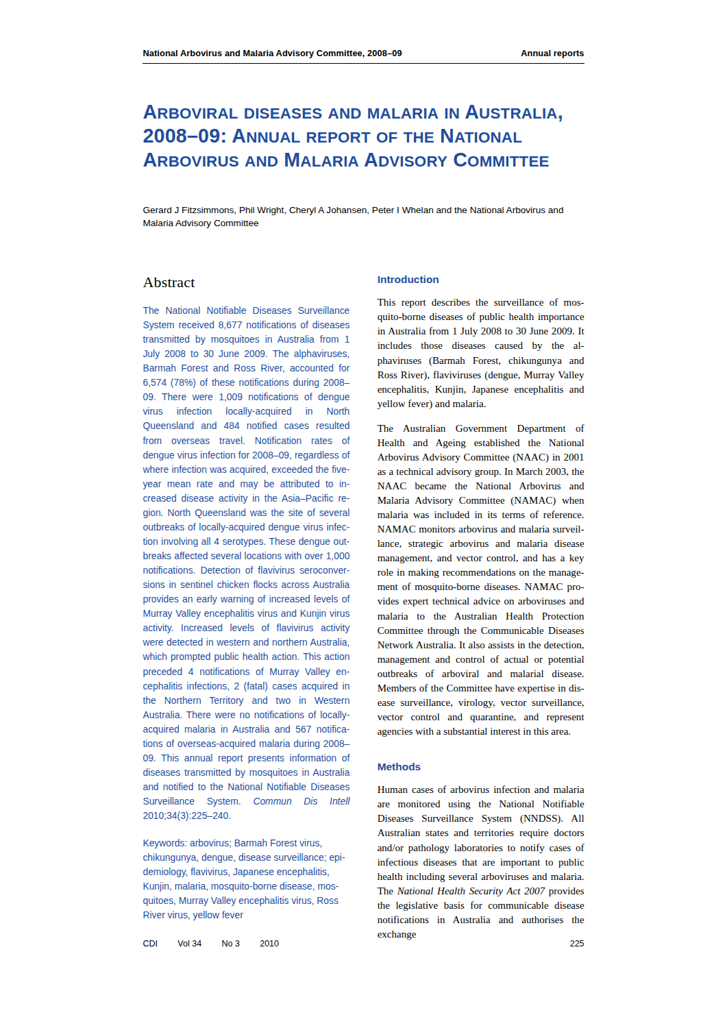National Arbovirus and Malaria Advisory Committee, 2008–09
Annual reports
Arboviral diseases and malaria in Australia,
2008–09: Annual report of the National
Arbovirus and Malaria Advisory Committee
Gerard J Fitzsimmons, Phil Wright, Cheryl A Johansen, Peter I Whelan and the National Arbovirus and Malaria Advisory Committee
Abstract
The National Notifiable Diseases Surveillance System received 8,677 notifications of diseases transmitted by mosquitoes in Australia from 1 July 2008 to 30 June 2009. The alphaviruses, Barmah Forest and Ross River, accounted for 6,574 (78%) of these notifications during 2008–09. There were 1,009 notifications of dengue virus infection locally-acquired in North Queensland and 484 notified cases resulted from overseas travel. Notification rates of dengue virus infection for 2008–09, regardless of where infection was acquired, exceeded the five-year mean rate and may be attributed to increased disease activity in the Asia–Pacific region. North Queensland was the site of several outbreaks of locally-acquired dengue virus infection involving all 4 serotypes. These dengue outbreaks affected several locations with over 1,000 notifications. Detection of flavivirus seroconversions in sentinel chicken flocks across Australia provides an early warning of increased levels of Murray Valley encephalitis virus and Kunjin virus activity. Increased levels of flavivirus activity were detected in western and northern Australia, which prompted public health action. This action preceded 4 notifications of Murray Valley encephalitis infections, 2 (fatal) cases acquired in the Northern Territory and two in Western Australia. There were no notifications of locally-acquired malaria in Australia and 567 notifications of overseas-acquired malaria during 2008–09. This annual report presents information of diseases transmitted by mosquitoes in Australia and notified to the National Notifiable Diseases Surveillance System. Commun Dis Intell 2010;34(3):225–240.
Keywords: arbovirus; Barmah Forest virus, chikungunya, dengue, disease surveillance; epidemiology, flavivirus, Japanese encephalitis, Kunjin, malaria, mosquito-borne disease, mosquitoes, Murray Valley encephalitis virus, Ross River virus, yellow fever
Introduction
This report describes the surveillance of mosquito-borne diseases of public health importance in Australia from 1 July 2008 to 30 June 2009. It includes those diseases caused by the alphaviruses (Barmah Forest, chikungunya and Ross River), flaviviruses (dengue, Murray Valley encephalitis, Kunjin, Japanese encephalitis and yellow fever) and malaria.
The Australian Government Department of Health and Ageing established the National Arbovirus Advisory Committee (NAAC) in 2001 as a technical advisory group. In March 2003, the NAAC became the National Arbovirus and Malaria Advisory Committee (NAMAC) when malaria was included in its terms of reference. NAMAC monitors arbovirus and malaria surveillance, strategic arbovirus and malaria disease management, and vector control, and has a key role in making recommendations on the management of mosquito-borne diseases. NAMAC provides expert technical advice on arboviruses and malaria to the Australian Health Protection Committee through the Communicable Diseases Network Australia. It also assists in the detection, management and control of actual or potential outbreaks of arboviral and malarial disease. Members of the Committee have expertise in disease surveillance, virology, vector surveillance, vector control and quarantine, and represent agencies with a substantial interest in this area.
Methods
Human cases of arbovirus infection and malaria are monitored using the National Notifiable Diseases Surveillance System (NNDSS). All Australian states and territories require doctors and/or pathology laboratories to notify cases of infectious diseases that are important to public health including several arboviruses and malaria. The National Health Security Act 2007 provides the legislative basis for communicable disease notifications in Australia and authorises the exchange
CDI Vol 34 No 32010
225